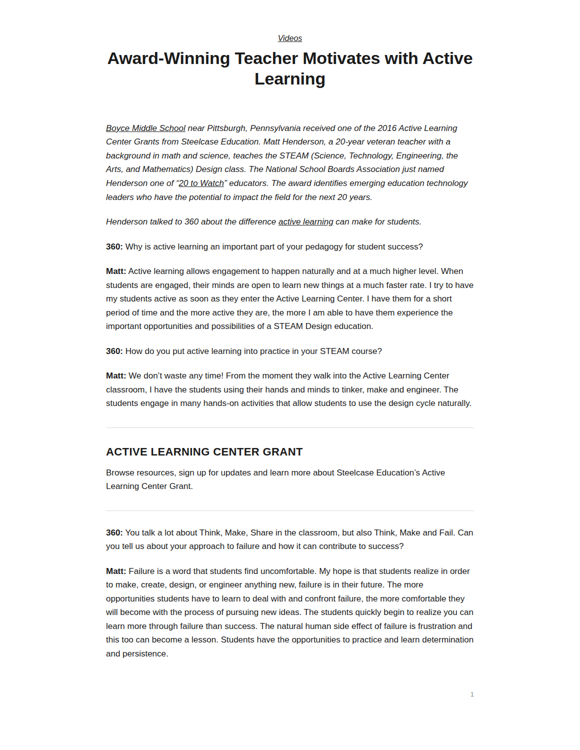Videos
Award-Winning Teacher Motivates with Active Learning
Boyce Middle School near Pittsburgh, Pennsylvania received one of the 2016 Active Learning Center Grants from Steelcase Education. Matt Henderson, a 20-year veteran teacher with a background in math and science, teaches the STEAM (Science, Technology, Engineering, the Arts, and Mathematics) Design class. The National School Boards Association just named Henderson one of “20 to Watch” educators. The award identifies emerging education technology leaders who have the potential to impact the field for the next 20 years.
Henderson talked to 360 about the difference active learning can make for students.
360: Why is active learning an important part of your pedagogy for student success?
Matt: Active learning allows engagement to happen naturally and at a much higher level. When students are engaged, their minds are open to learn new things at a much faster rate. I try to have my students active as soon as they enter the Active Learning Center. I have them for a short period of time and the more active they are, the more I am able to have them experience the important opportunities and possibilities of a STEAM Design education.
360: How do you put active learning into practice in your STEAM course?
Matt: We don’t waste any time! From the moment they walk into the Active Learning Center classroom, I have the students using their hands and minds to tinker, make and engineer. The students engage in many hands-on activities that allow students to use the design cycle naturally.
Active Learning Center Grant
Browse resources, sign up for updates and learn more about Steelcase Education’s Active Learning Center Grant.
360: You talk a lot about Think, Make, Share in the classroom, but also Think, Make and Fail. Can you tell us about your approach to failure and how it can contribute to success?
Matt: Failure is a word that students find uncomfortable. My hope is that students realize in order to make, create, design, or engineer anything new, failure is in their future. The more opportunities students have to learn to deal with and confront failure, the more comfortable they will become with the process of pursuing new ideas. The students quickly begin to realize you can learn more through failure than success. The natural human side effect of failure is frustration and this too can become a lesson. Students have the opportunities to practice and learn determination and persistence.
1